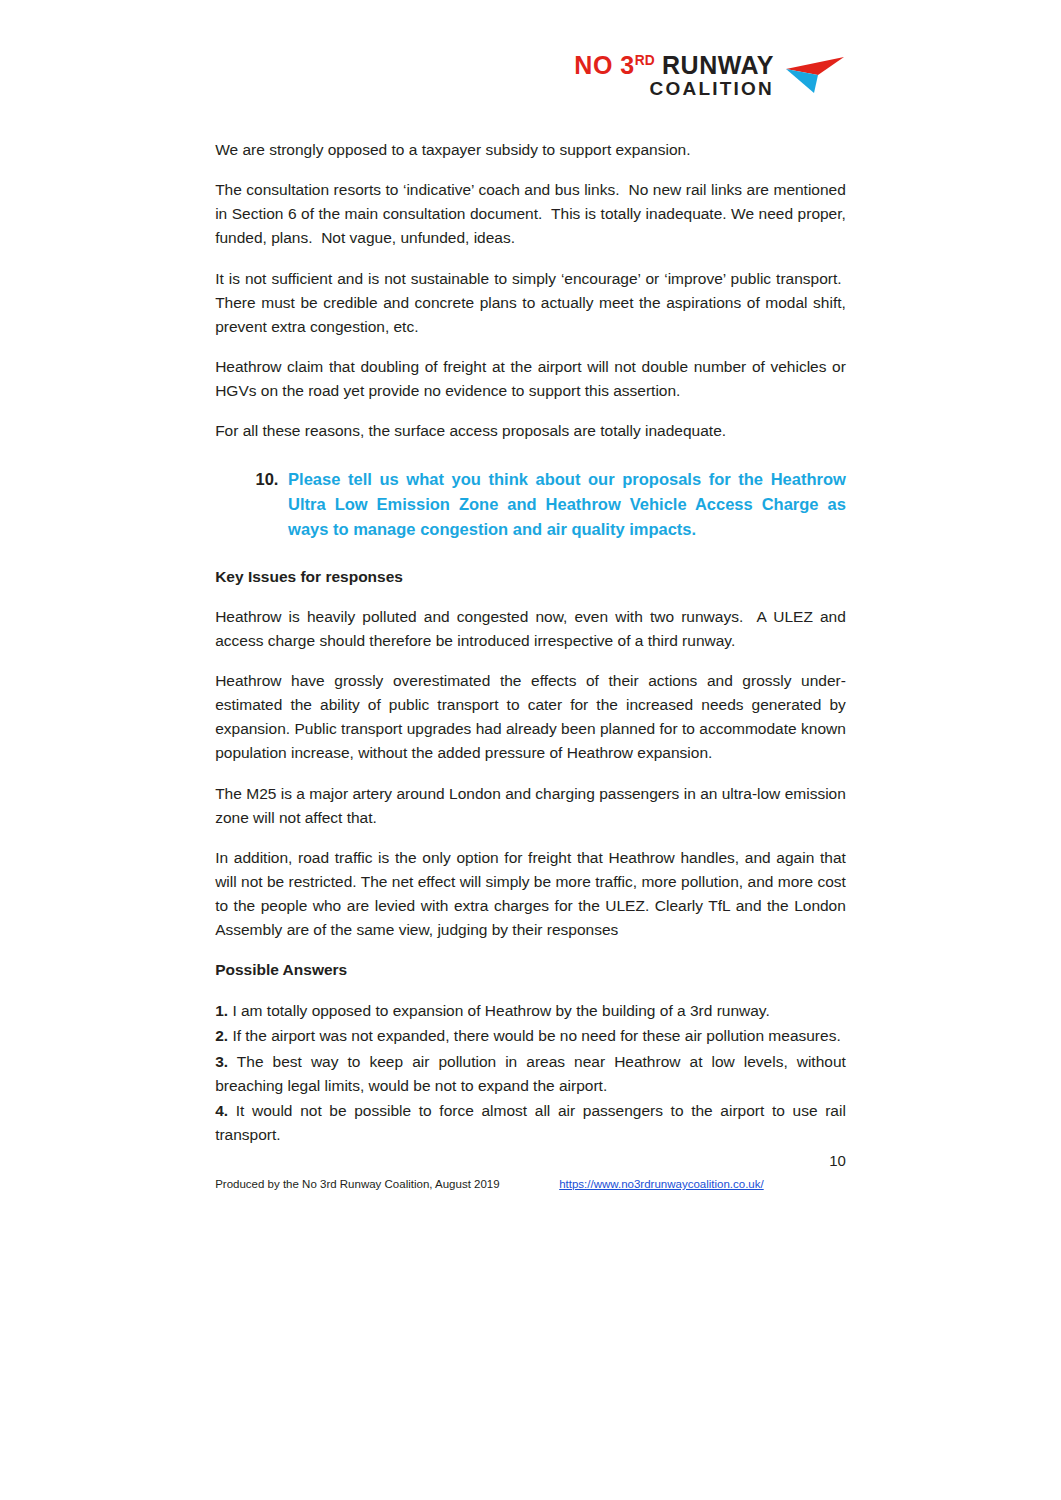NO 3RD RUNWAY
COALITION
We are strongly opposed to a taxpayer subsidy to support expansion.
The consultation resorts to ‘indicative’ coach and bus links. No new rail links are mentioned in Section 6 of the main consultation document. This is totally inadequate. We need proper, funded, plans. Not vague, unfunded, ideas.
It is not sufficient and is not sustainable to simply ‘encourage’ or ‘improve’ public transport. There must be credible and concrete plans to actually meet the aspirations of modal shift, prevent extra congestion, etc.
Heathrow claim that doubling of freight at the airport will not double number of vehicles or HGVs on the road yet provide no evidence to support this assertion.
For all these reasons, the surface access proposals are totally inadequate.
10. Please tell us what you think about our proposals for the Heathrow Ultra Low Emission Zone and Heathrow Vehicle Access Charge as ways to manage congestion and air quality impacts.
Key Issues for responses
Heathrow is heavily polluted and congested now, even with two runways. A ULEZ and access charge should therefore be introduced irrespective of a third runway.
Heathrow have grossly overestimated the effects of their actions and grossly under-estimated the ability of public transport to cater for the increased needs generated by expansion. Public transport upgrades had already been planned for to accommodate known population increase, without the added pressure of Heathrow expansion.
The M25 is a major artery around London and charging passengers in an ultra-low emission zone will not affect that.
In addition, road traffic is the only option for freight that Heathrow handles, and again that will not be restricted. The net effect will simply be more traffic, more pollution, and more cost to the people who are levied with extra charges for the ULEZ. Clearly TfL and the London Assembly are of the same view, judging by their responses
Possible Answers
1. I am totally opposed to expansion of Heathrow by the building of a 3rd runway.
2. If the airport was not expanded, there would be no need for these air pollution measures.
3. The best way to keep air pollution in areas near Heathrow at low levels, without breaching legal limits, would be not to expand the airport.
4. It would not be possible to force almost all air passengers to the airport to use rail transport.
10
Produced by the No 3rd Runway Coalition, August 2019 https://www.no3rdrunwaycoalition.co.uk/